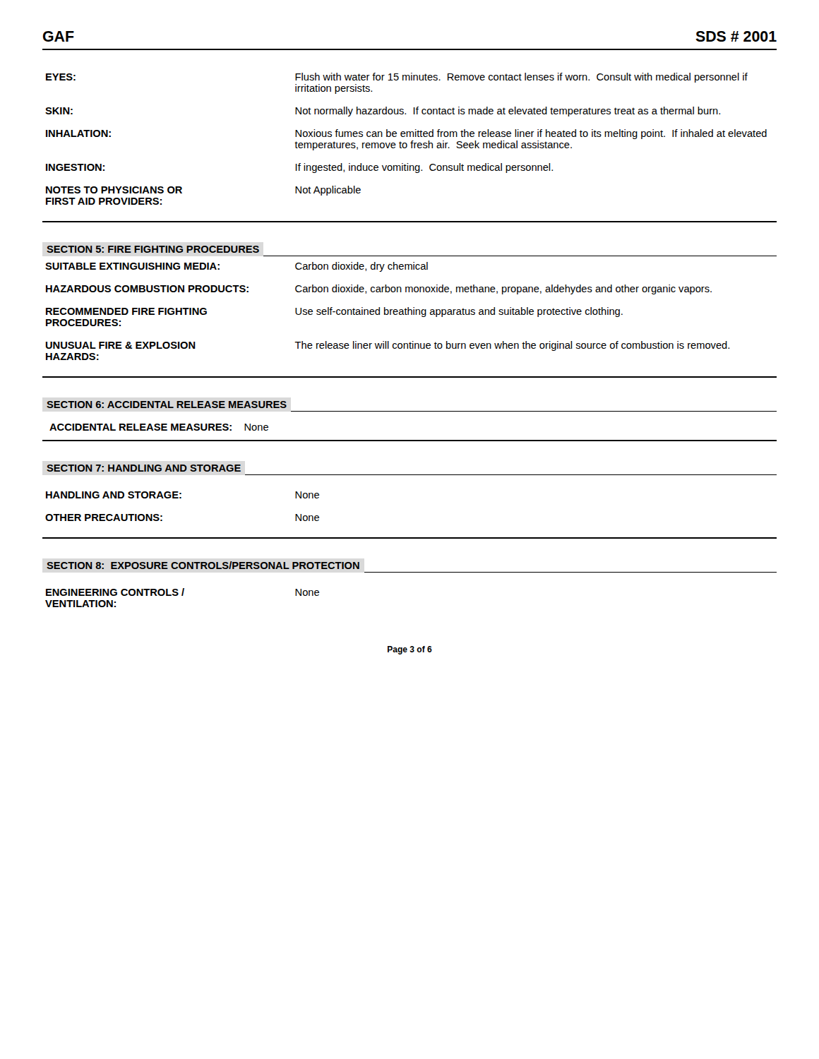GAF SDS # 2001
| EYES: | Flush with water for 15 minutes. Remove contact lenses if worn. Consult with medical personnel if irritation persists. |
| SKIN: | Not normally hazardous. If contact is made at elevated temperatures treat as a thermal burn. |
| INHALATION: | Noxious fumes can be emitted from the release liner if heated to its melting point. If inhaled at elevated temperatures, remove to fresh air. Seek medical assistance. |
| INGESTION: | If ingested, induce vomiting. Consult medical personnel. |
| NOTES TO PHYSICIANS OR FIRST AID PROVIDERS: | Not Applicable |
SECTION 5: FIRE FIGHTING PROCEDURES
| SUITABLE EXTINGUISHING MEDIA: | Carbon dioxide, dry chemical |
| HAZARDOUS COMBUSTION PRODUCTS: | Carbon dioxide, carbon monoxide, methane, propane, aldehydes and other organic vapors. |
| RECOMMENDED FIRE FIGHTING PROCEDURES: | Use self-contained breathing apparatus and suitable protective clothing. |
| UNUSUAL FIRE & EXPLOSION HAZARDS: | The release liner will continue to burn even when the original source of combustion is removed. |
SECTION 6: ACCIDENTAL RELEASE MEASURES
ACCIDENTAL RELEASE MEASURES: None
SECTION 7: HANDLING AND STORAGE
| HANDLING AND STORAGE: | None |
| OTHER PRECAUTIONS: | None |
SECTION 8: EXPOSURE CONTROLS/PERSONAL PROTECTION
| ENGINEERING CONTROLS / VENTILATION: | None |
Page 3 of 6